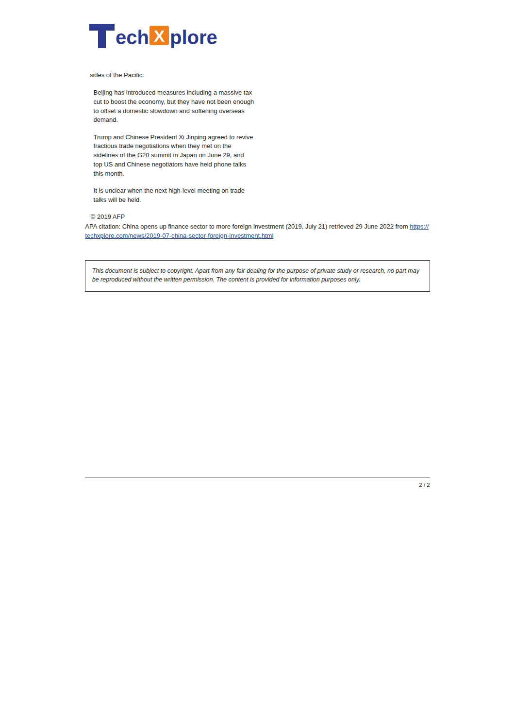ech X plore
sides of the Pacific.
Beijing has introduced measures including a massive tax cut to boost the economy, but they have not been enough to offset a domestic slowdown and softening overseas demand.
Trump and Chinese President Xi Jinping agreed to revive fractious trade negotiations when they met on the sidelines of the G20 summit in Japan on June 29, and top US and Chinese negotiators have held phone talks this month.
It is unclear when the next high-level meeting on trade talks will be held.
© 2019 AFP
APA citation: China opens up finance sector to more foreign investment (2019, July 21) retrieved 29 June 2022 from https://techxplore.com/news/2019-07-china-sector-foreign-investment.html
This document is subject to copyright. Apart from any fair dealing for the purpose of private study or research, no part may be reproduced without the written permission. The content is provided for information purposes only.
2 / 2